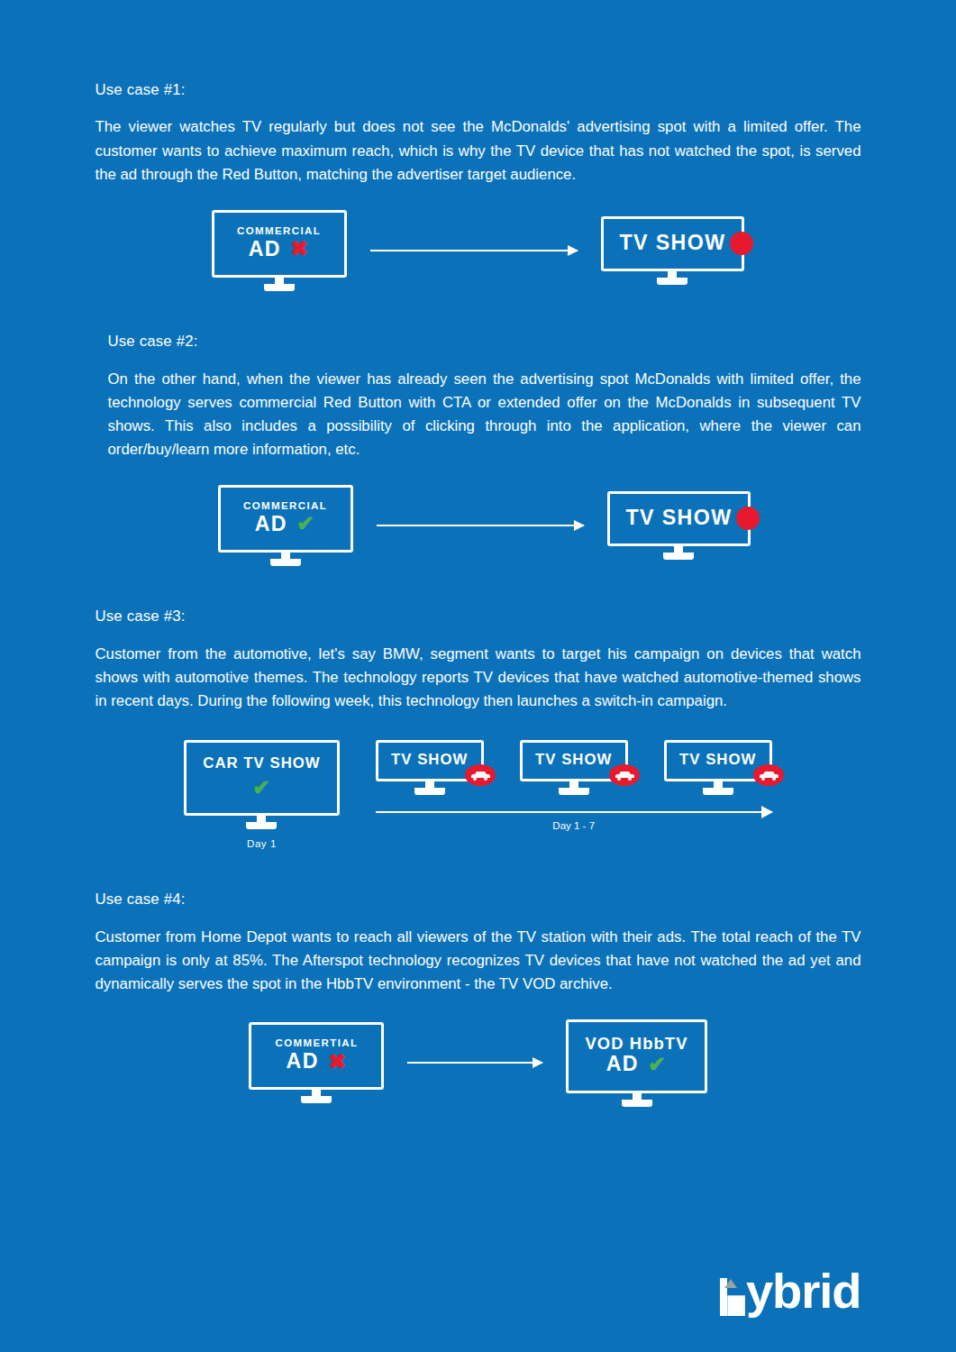Use case #1:
The viewer watches TV regularly but does not see the McDonalds' advertising spot with a limited offer. The customer wants to achieve maximum reach, which is why the TV device that has not watched the spot, is served the ad through the Red Button, matching the advertiser target audience.
COMMERCIAL AD ✖
TV SHOW
Use case #2:
On the other hand, when the viewer has already seen the advertising spot McDonalds with limited offer, the technology serves commercial Red Button with CTA or extended offer on the McDonalds in subsequent TV shows. This also includes a possibility of clicking through into the application, where the viewer can order/buy/learn more information, etc.
COMMERCIAL AD ✔
TV SHOW
Use case #3:
Customer from the automotive, let's say BMW, segment wants to target his campaign on devices that watch shows with automotive themes. The technology reports TV devices that have watched automotive-themed shows in recent days. During the following week, this technology then launches a switch-in campaign.
CAR TV SHOW
✔
Day 1
TV SHOW
TV SHOW
TV SHOW
Day 1 - 7
Use case #4:
Customer from Home Depot wants to reach all viewers of the TV station with their ads. The total reach of the TV campaign is only at 85%. The Afterspot technology recognizes TV devices that have not watched the ad yet and dynamically serves the spot in the HbbTV environment - the TV VOD archive.
COMMERTIAL AD ✖
VOD HbbTV AD ✔
ybrid